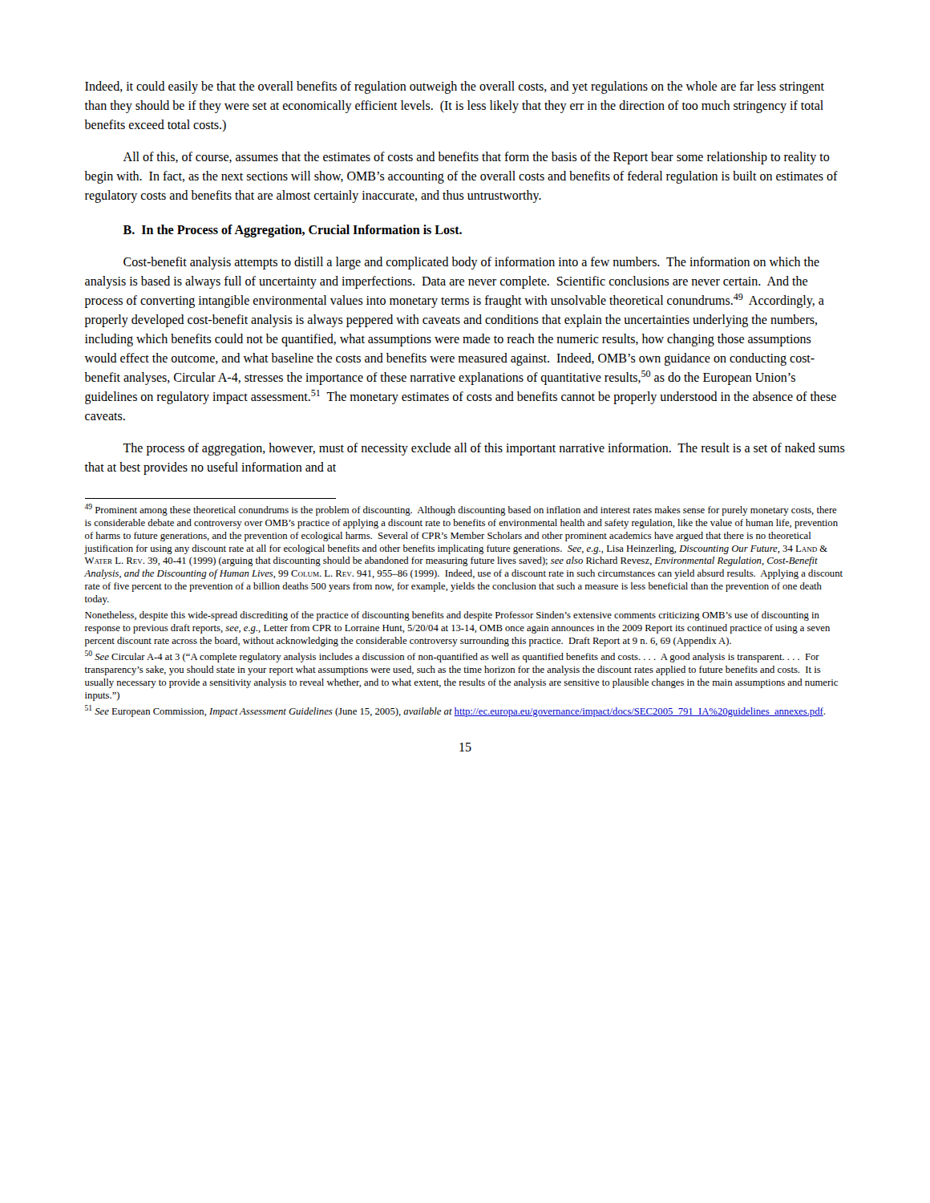Indeed, it could easily be that the overall benefits of regulation outweigh the overall costs, and yet regulations on the whole are far less stringent than they should be if they were set at economically efficient levels. (It is less likely that they err in the direction of too much stringency if total benefits exceed total costs.)
All of this, of course, assumes that the estimates of costs and benefits that form the basis of the Report bear some relationship to reality to begin with. In fact, as the next sections will show, OMB’s accounting of the overall costs and benefits of federal regulation is built on estimates of regulatory costs and benefits that are almost certainly inaccurate, and thus untrustworthy.
B. In the Process of Aggregation, Crucial Information is Lost.
Cost-benefit analysis attempts to distill a large and complicated body of information into a few numbers. The information on which the analysis is based is always full of uncertainty and imperfections. Data are never complete. Scientific conclusions are never certain. And the process of converting intangible environmental values into monetary terms is fraught with unsolvable theoretical conundrums.49 Accordingly, a properly developed cost-benefit analysis is always peppered with caveats and conditions that explain the uncertainties underlying the numbers, including which benefits could not be quantified, what assumptions were made to reach the numeric results, how changing those assumptions would effect the outcome, and what baseline the costs and benefits were measured against. Indeed, OMB’s own guidance on conducting cost-benefit analyses, Circular A-4, stresses the importance of these narrative explanations of quantitative results,50 as do the European Union’s guidelines on regulatory impact assessment.51 The monetary estimates of costs and benefits cannot be properly understood in the absence of these caveats.
The process of aggregation, however, must of necessity exclude all of this important narrative information. The result is a set of naked sums that at best provides no useful information and at
49 Prominent among these theoretical conundrums is the problem of discounting. Although discounting based on inflation and interest rates makes sense for purely monetary costs, there is considerable debate and controversy over OMB’s practice of applying a discount rate to benefits of environmental health and safety regulation, like the value of human life, prevention of harms to future generations, and the prevention of ecological harms. Several of CPR’s Member Scholars and other prominent academics have argued that there is no theoretical justification for using any discount rate at all for ecological benefits and other benefits implicating future generations. See, e.g., Lisa Heinzerling, Discounting Our Future, 34 Land & Water L. Rev. 39, 40-41 (1999) (arguing that discounting should be abandoned for measuring future lives saved); see also Richard Revesz, Environmental Regulation, Cost-Benefit Analysis, and the Discounting of Human Lives, 99 Colum. L. Rev. 941, 955–86 (1999). Indeed, use of a discount rate in such circumstances can yield absurd results. Applying a discount rate of five percent to the prevention of a billion deaths 500 years from now, for example, yields the conclusion that such a measure is less beneficial than the prevention of one death today.
Nonetheless, despite this wide-spread discrediting of the practice of discounting benefits and despite Professor Sinden’s extensive comments criticizing OMB’s use of discounting in response to previous draft reports, see, e.g., Letter from CPR to Lorraine Hunt, 5/20/04 at 13-14, OMB once again announces in the 2009 Report its continued practice of using a seven percent discount rate across the board, without acknowledging the considerable controversy surrounding this practice. Draft Report at 9 n. 6, 69 (Appendix A).
50 See Circular A-4 at 3 (“A complete regulatory analysis includes a discussion of non-quantified as well as quantified benefits and costs. . . . A good analysis is transparent. . . . For transparency’s sake, you should state in your report what assumptions were used, such as the time horizon for the analysis the discount rates applied to future benefits and costs. It is usually necessary to provide a sensitivity analysis to reveal whether, and to what extent, the results of the analysis are sensitive to plausible changes in the main assumptions and numeric inputs.”)
51 See European Commission, Impact Assessment Guidelines (June 15, 2005), available at http://ec.europa.eu/governance/impact/docs/SEC2005_791_IA%20guidelines_annexes.pdf.
15